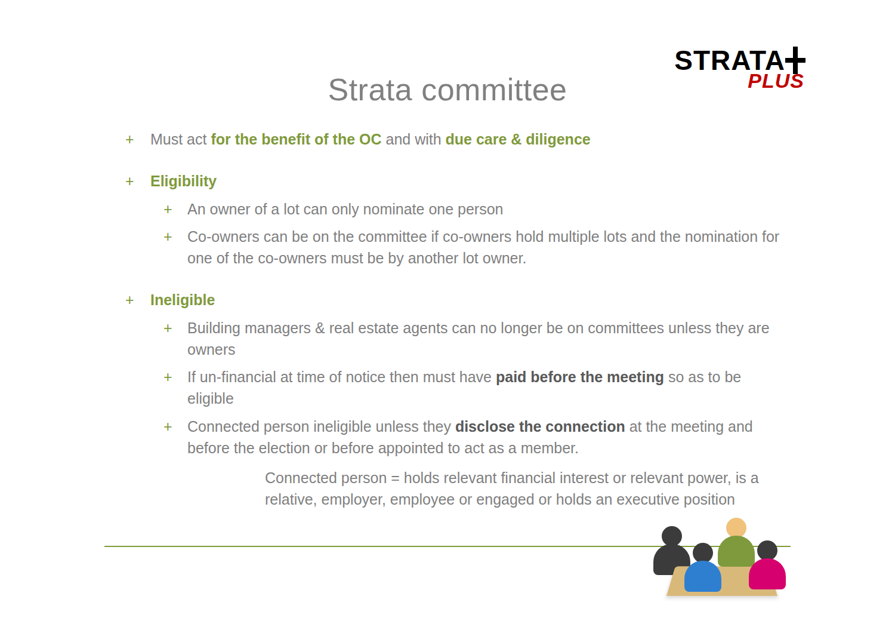STRATA
PLUS
Strata committee
Must act for the benefit of the OC and with due care & diligence
Eligibility
An owner of a lot can only nominate one person
Co-owners can be on the committee if co-owners hold multiple lots and the nomination for one of the co-owners must be by another lot owner.
Ineligible
Building managers & real estate agents can no longer be on committees unless they are owners
If un-financial at time of notice then must have paid before the meeting so as to be eligible
Connected person ineligible unless they disclose the connection at the meeting and before the election or before appointed to act as a member.
Connected person = holds relevant financial interest or relevant power, is a relative, employer, employee or engaged or holds an executive position